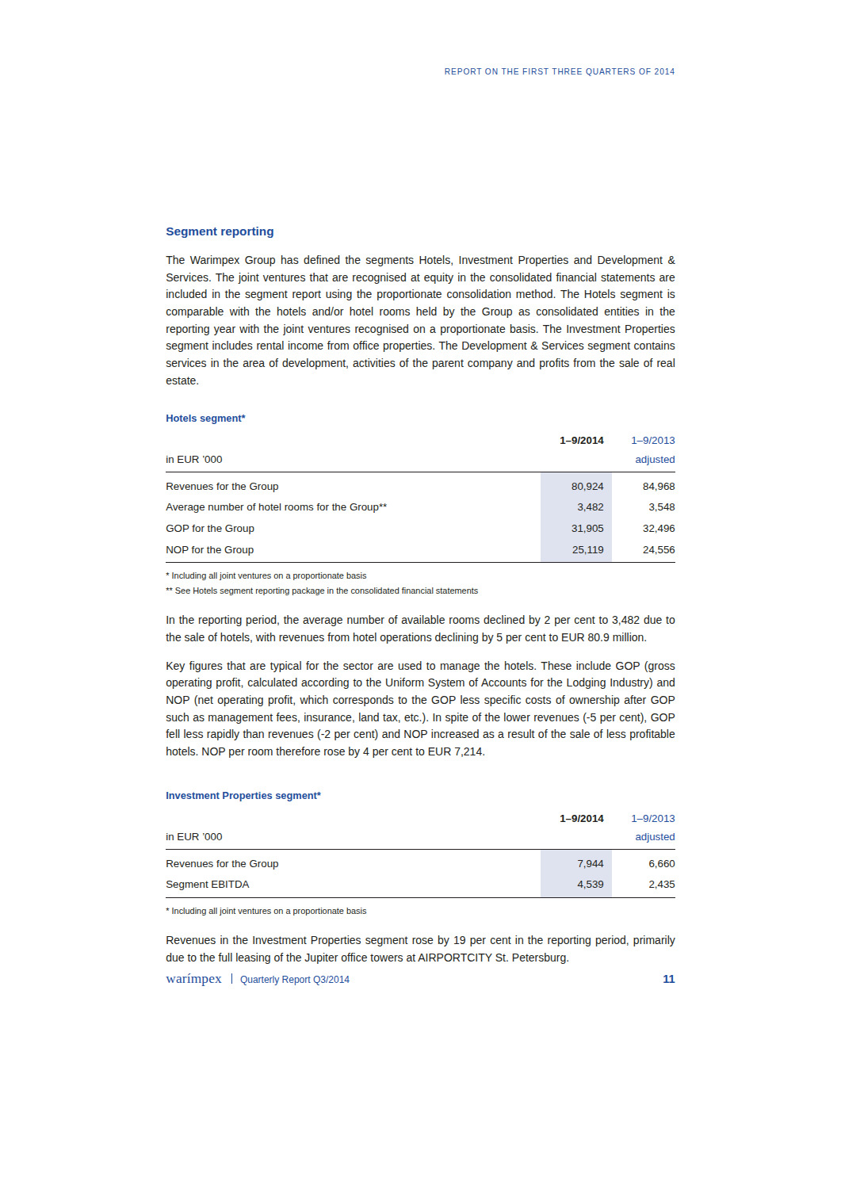Report on the first three quarters of 2014
Segment reporting
The Warimpex Group has defined the segments Hotels, Investment Properties and Development & Services. The joint ventures that are recognised at equity in the consolidated financial statements are included in the segment report using the proportionate consolidation method. The Hotels segment is comparable with the hotels and/or hotel rooms held by the Group as consolidated entities in the reporting year with the joint ventures recognised on a proportionate basis. The Investment Properties segment includes rental income from office properties. The Development & Services segment contains services in the area of development, activities of the parent company and profits from the sale of real estate.
Hotels segment*
| | 1–9/2014 | 1–9/2013 |
| --- | --- | --- |
| in EUR ’000 | | adjusted |
| Revenues for the Group | 80,924 | 84,968 |
| Average number of hotel rooms for the Group** | 3,482 | 3,548 |
| GOP for the Group | 31,905 | 32,496 |
| NOP for the Group | 25,119 | 24,556 |
* Including all joint ventures on a proportionate basis
** See Hotels segment reporting package in the consolidated financial statements
In the reporting period, the average number of available rooms declined by 2 per cent to 3,482 due to the sale of hotels, with revenues from hotel operations declining by 5 per cent to EUR 80.9 million.
Key figures that are typical for the sector are used to manage the hotels. These include GOP (gross operating profit, calculated according to the Uniform System of Accounts for the Lodging Industry) and NOP (net operating profit, which corresponds to the GOP less specific costs of ownership after GOP such as management fees, insurance, land tax, etc.). In spite of the lower revenues (-5 per cent), GOP fell less rapidly than revenues (-2 per cent) and NOP increased as a result of the sale of less profitable hotels. NOP per room therefore rose by 4 per cent to EUR 7,214.
Investment Properties segment*
| | 1–9/2014 | 1–9/2013 |
| --- | --- | --- |
| in EUR ’000 | | adjusted |
| Revenues for the Group | 7,944 | 6,660 |
| Segment EBITDA | 4,539 | 2,435 |
* Including all joint ventures on a proportionate basis
Revenues in the Investment Properties segment rose by 19 per cent in the reporting period, primarily due to the full leasing of the Jupiter office towers at AIRPORTCITY St. Petersburg.
warímpex Quarterly Report Q3/2014
11